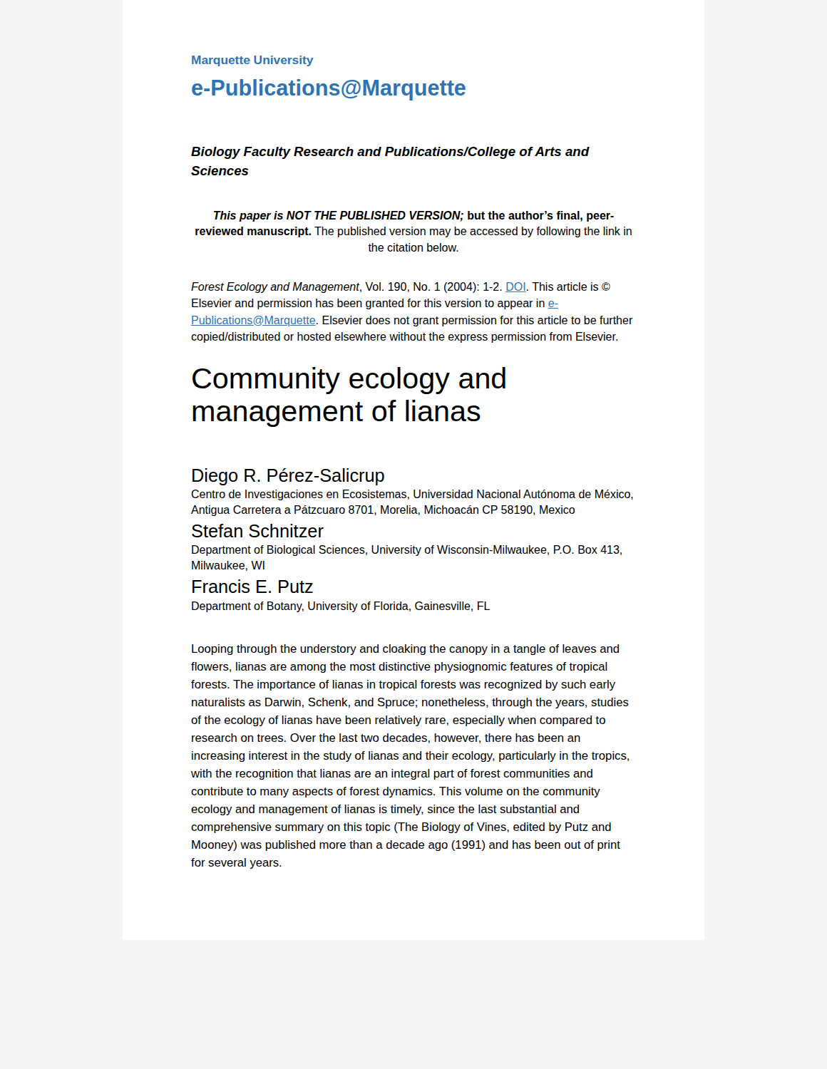Marquette University
e-Publications@Marquette
Biology Faculty Research and Publications/College of Arts and Sciences
This paper is NOT THE PUBLISHED VERSION; but the author’s final, peer-reviewed manuscript. The published version may be accessed by following the link in the citation below.
Forest Ecology and Management, Vol. 190, No. 1 (2004): 1-2. DOI. This article is © Elsevier and permission has been granted for this version to appear in e-Publications@Marquette. Elsevier does not grant permission for this article to be further copied/distributed or hosted elsewhere without the express permission from Elsevier.
Community ecology and management of lianas
Diego R. Pérez-Salicrup
Centro de Investigaciones en Ecosistemas, Universidad Nacional Autónoma de México, Antigua Carretera a Pátzcuaro 8701, Morelia, Michoacán CP 58190, Mexico
Stefan Schnitzer
Department of Biological Sciences, University of Wisconsin-Milwaukee, P.O. Box 413, Milwaukee, WI
Francis E. Putz
Department of Botany, University of Florida, Gainesville, FL
Looping through the understory and cloaking the canopy in a tangle of leaves and flowers, lianas are among the most distinctive physiognomic features of tropical forests. The importance of lianas in tropical forests was recognized by such early naturalists as Darwin, Schenk, and Spruce; nonetheless, through the years, studies of the ecology of lianas have been relatively rare, especially when compared to research on trees. Over the last two decades, however, there has been an increasing interest in the study of lianas and their ecology, particularly in the tropics, with the recognition that lianas are an integral part of forest communities and contribute to many aspects of forest dynamics. This volume on the community ecology and management of lianas is timely, since the last substantial and comprehensive summary on this topic (The Biology of Vines, edited by Putz and Mooney) was published more than a decade ago (1991) and has been out of print for several years.